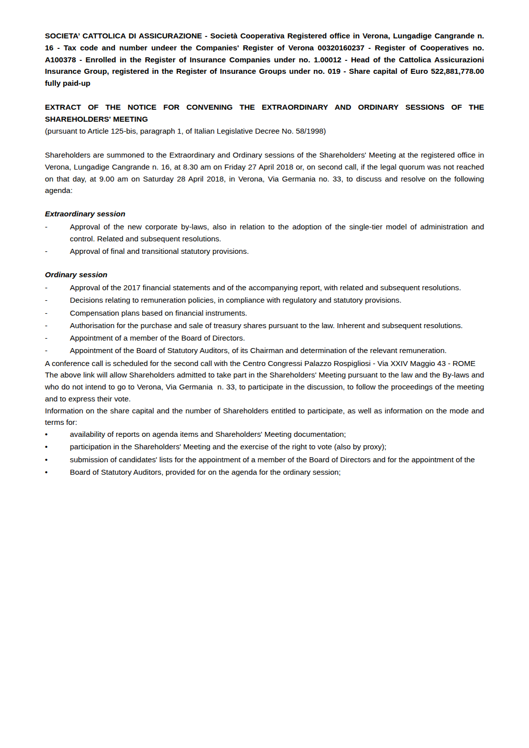SOCIETA’ CATTOLICA DI ASSICURAZIONE - Società Cooperativa Registered office in Verona, Lungadige Cangrande n. 16 - Tax code and number undeer the Companies' Register of Verona 00320160237 - Register of Cooperatives no. A100378 - Enrolled in the Register of Insurance Companies under no. 1.00012 - Head of the Cattolica Assicurazioni Insurance Group, registered in the Register of Insurance Groups under no. 019 - Share capital of Euro 522,881,778.00 fully paid-up
EXTRACT OF THE NOTICE FOR CONVENING THE EXTRAORDINARY AND ORDINARY SESSIONS OF THE SHAREHOLDERS' MEETING
(pursuant to Article 125-bis, paragraph 1, of Italian Legislative Decree No. 58/1998)
Shareholders are summoned to the Extraordinary and Ordinary sessions of the Shareholders' Meeting at the registered office in Verona, Lungadige Cangrande n. 16, at 8.30 am on Friday 27 April 2018 or, on second call, if the legal quorum was not reached on that day, at 9.00 am on Saturday 28 April 2018, in Verona, Via Germania no. 33, to discuss and resolve on the following agenda:
Extraordinary session
Approval of the new corporate by-laws, also in relation to the adoption of the single-tier model of administration and control. Related and subsequent resolutions.
Approval of final and transitional statutory provisions.
Ordinary session
Approval of the 2017 financial statements and of the accompanying report, with related and subsequent resolutions.
Decisions relating to remuneration policies, in compliance with regulatory and statutory provisions.
Compensation plans based on financial instruments.
Authorisation for the purchase and sale of treasury shares pursuant to the law. Inherent and subsequent resolutions.
Appointment of a member of the Board of Directors.
Appointment of the Board of Statutory Auditors, of its Chairman and determination of the relevant remuneration.
A conference call is scheduled for the second call with the Centro Congressi Palazzo Rospigliosi - Via XXIV Maggio 43 - ROME
The above link will allow Shareholders admitted to take part in the Shareholders' Meeting pursuant to the law and the By-laws and who do not intend to go to Verona, Via Germania n. 33, to participate in the discussion, to follow the proceedings of the meeting and to express their vote.
Information on the share capital and the number of Shareholders entitled to participate, as well as information on the mode and terms for:
availability of reports on agenda items and Shareholders' Meeting documentation;
participation in the Shareholders' Meeting and the exercise of the right to vote (also by proxy);
submission of candidates' lists for the appointment of a member of the Board of Directors and for the appointment of the
Board of Statutory Auditors, provided for on the agenda for the ordinary session;